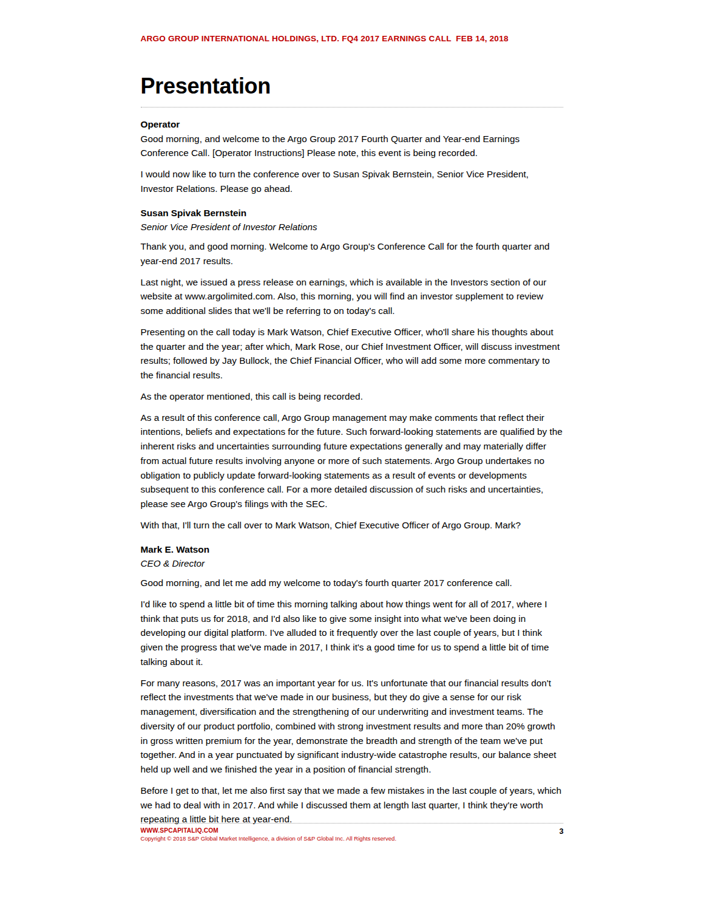ARGO GROUP INTERNATIONAL HOLDINGS, LTD. FQ4 2017 EARNINGS CALL FEB 14, 2018
Presentation
Operator
Good morning, and welcome to the Argo Group 2017 Fourth Quarter and Year-end Earnings Conference Call. [Operator Instructions] Please note, this event is being recorded.
I would now like to turn the conference over to Susan Spivak Bernstein, Senior Vice President, Investor Relations. Please go ahead.
Susan Spivak Bernstein
Senior Vice President of Investor Relations
Thank you, and good morning. Welcome to Argo Group's Conference Call for the fourth quarter and year-end 2017 results.
Last night, we issued a press release on earnings, which is available in the Investors section of our website at www.argolimited.com. Also, this morning, you will find an investor supplement to review some additional slides that we'll be referring to on today's call.
Presenting on the call today is Mark Watson, Chief Executive Officer, who'll share his thoughts about the quarter and the year; after which, Mark Rose, our Chief Investment Officer, will discuss investment results; followed by Jay Bullock, the Chief Financial Officer, who will add some more commentary to the financial results.
As the operator mentioned, this call is being recorded.
As a result of this conference call, Argo Group management may make comments that reflect their intentions, beliefs and expectations for the future. Such forward-looking statements are qualified by the inherent risks and uncertainties surrounding future expectations generally and may materially differ from actual future results involving anyone or more of such statements. Argo Group undertakes no obligation to publicly update forward-looking statements as a result of events or developments subsequent to this conference call. For a more detailed discussion of such risks and uncertainties, please see Argo Group's filings with the SEC.
With that, I'll turn the call over to Mark Watson, Chief Executive Officer of Argo Group. Mark?
Mark E. Watson
CEO & Director
Good morning, and let me add my welcome to today's fourth quarter 2017 conference call.
I'd like to spend a little bit of time this morning talking about how things went for all of 2017, where I think that puts us for 2018, and I'd also like to give some insight into what we've been doing in developing our digital platform. I've alluded to it frequently over the last couple of years, but I think given the progress that we've made in 2017, I think it's a good time for us to spend a little bit of time talking about it.
For many reasons, 2017 was an important year for us. It's unfortunate that our financial results don't reflect the investments that we've made in our business, but they do give a sense for our risk management, diversification and the strengthening of our underwriting and investment teams. The diversity of our product portfolio, combined with strong investment results and more than 20% growth in gross written premium for the year, demonstrate the breadth and strength of the team we've put together. And in a year punctuated by significant industry-wide catastrophe results, our balance sheet held up well and we finished the year in a position of financial strength.
Before I get to that, let me also first say that we made a few mistakes in the last couple of years, which we had to deal with in 2017. And while I discussed them at length last quarter, I think they're worth repeating a little bit here at year-end.
WWW.SPCAPITALIQ.COM
Copyright © 2018 S&P Global Market Intelligence, a division of S&P Global Inc. All Rights reserved.
3